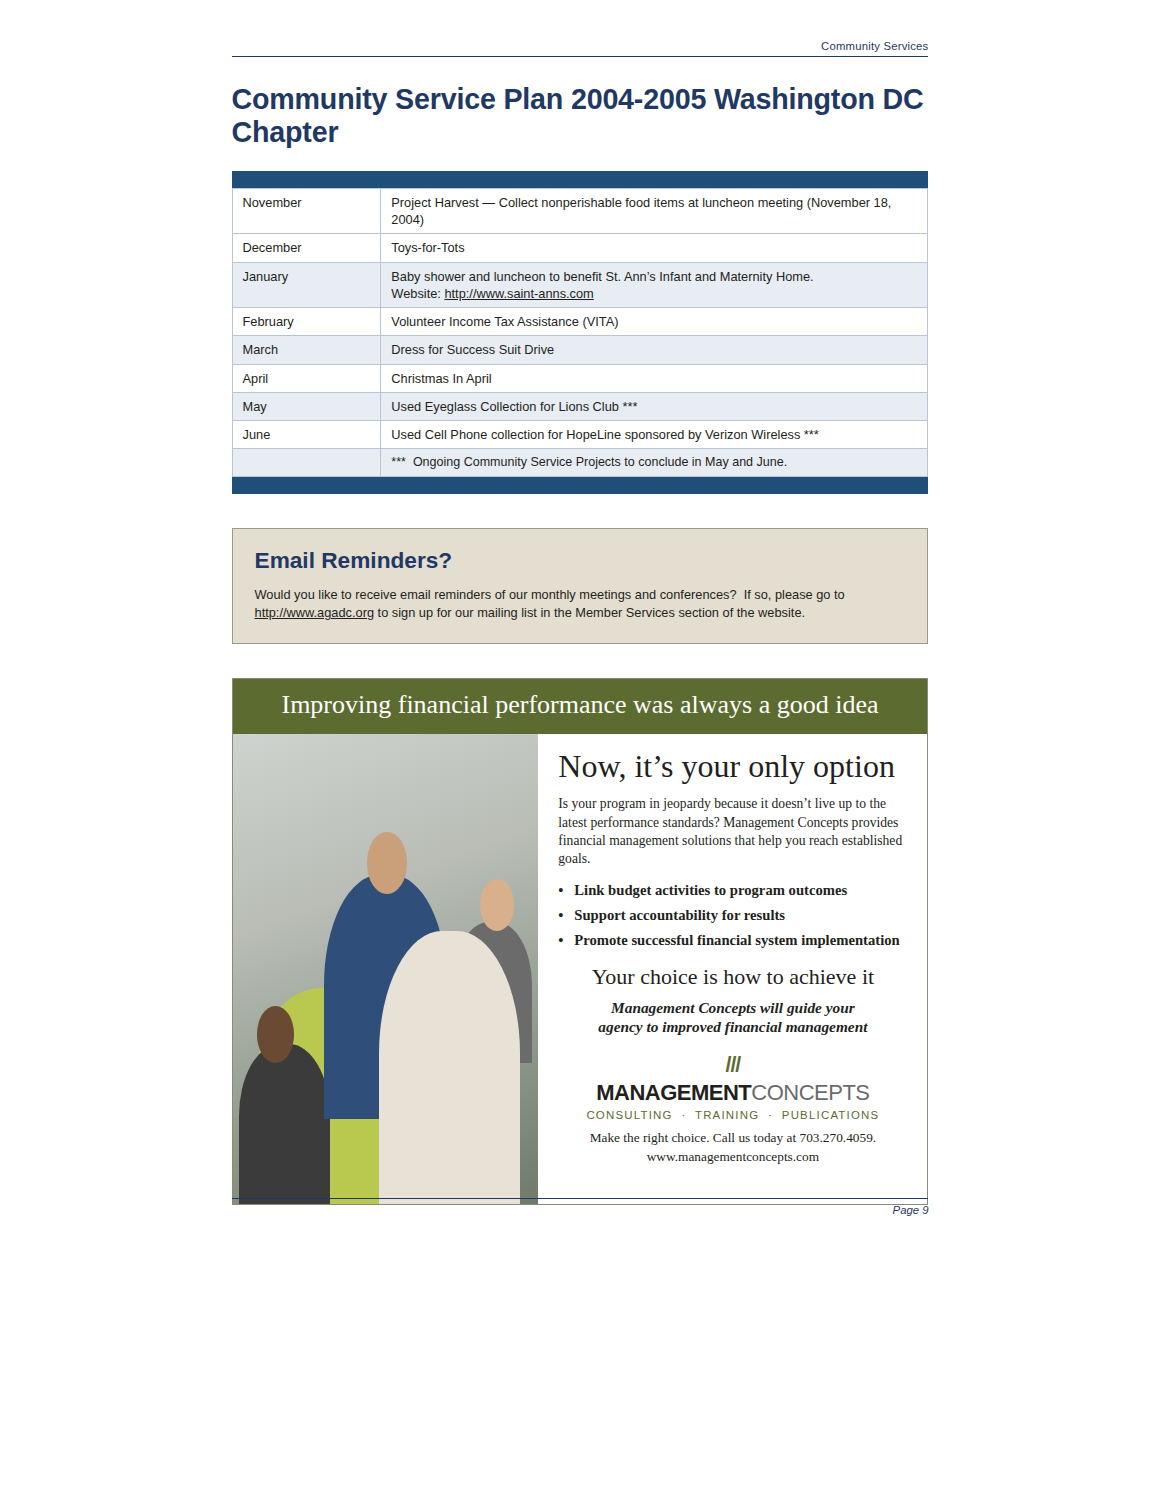Community Services
Community Service Plan 2004-2005 Washington DC Chapter
| November | Project Harvest — Collect nonperishable food items at luncheon meeting (November 18, 2004) |
| December | Toys-for-Tots |
| January | Baby shower and luncheon to benefit St. Ann’s Infant and Maternity Home. Website: http://www.saint-anns.com |
| February | Volunteer Income Tax Assistance (VITA) |
| March | Dress for Success Suit Drive |
| April | Christmas In April |
| May | Used Eyeglass Collection for Lions Club *** |
| June | Used Cell Phone collection for HopeLine sponsored by Verizon Wireless *** |
| | *** Ongoing Community Service Projects to conclude in May and June. |
Email Reminders?
Would you like to receive email reminders of our monthly meetings and conferences? If so, please go to http://www.agadc.org to sign up for our mailing list in the Member Services section of the website.
Improving financial performance was always a good idea
Now, it’s your only option
Is your program in jeopardy because it doesn’t live up to the latest performance standards? Management Concepts provides financial management solutions that help you reach established goals.
Link budget activities to program outcomes
Support accountability for results
Promote successful financial system implementation
Your choice is how to achieve it
Management Concepts will guide your
agency to improved financial management
///
MANAGEMENT CONCEPTS
CONSULTING · TRAINING · PUBLICATIONS
Make the right choice. Call us today at 703.270.4059.
www.managementconcepts.com
Page 9